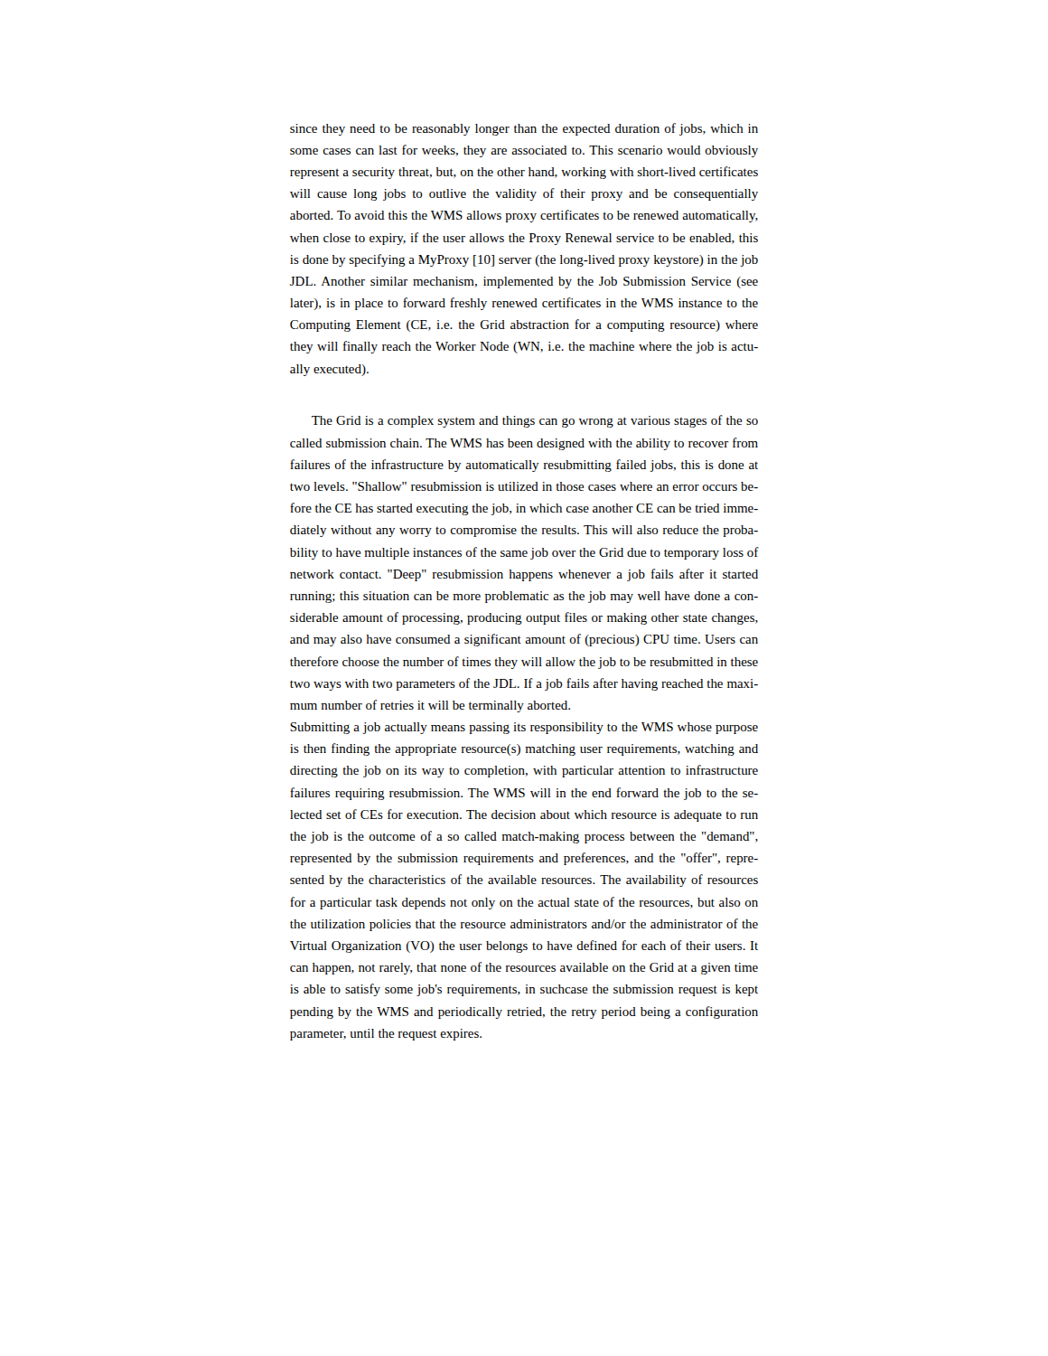since they need to be reasonably longer than the expected duration of jobs, which in some cases can last for weeks, they are associated to. This scenario would obviously represent a security threat, but, on the other hand, working with short-lived certificates will cause long jobs to outlive the validity of their proxy and be consequentially aborted. To avoid this the WMS allows proxy certificates to be renewed automatically, when close to expiry, if the user allows the Proxy Renewal service to be enabled, this is done by specifying a MyProxy [10] server (the long-lived proxy keystore) in the job JDL. Another similar mechanism, implemented by the Job Submission Service (see later), is in place to forward freshly renewed certificates in the WMS instance to the Computing Element (CE, i.e. the Grid abstraction for a computing resource) where they will finally reach the Worker Node (WN, i.e. the machine where the job is actually executed).
The Grid is a complex system and things can go wrong at various stages of the so called submission chain. The WMS has been designed with the ability to recover from failures of the infrastructure by automatically resubmitting failed jobs, this is done at two levels. "Shallow" resubmission is utilized in those cases where an error occurs before the CE has started executing the job, in which case another CE can be tried immediately without any worry to compromise the results. This will also reduce the probability to have multiple instances of the same job over the Grid due to temporary loss of network contact. "Deep" resubmission happens whenever a job fails after it started running; this situation can be more problematic as the job may well have done a considerable amount of processing, producing output files or making other state changes, and may also have consumed a significant amount of (precious) CPU time. Users can therefore choose the number of times they will allow the job to be resubmitted in these two ways with two parameters of the JDL. If a job fails after having reached the maximum number of retries it will be terminally aborted.
Submitting a job actually means passing its responsibility to the WMS whose purpose is then finding the appropriate resource(s) matching user requirements, watching and directing the job on its way to completion, with particular attention to infrastructure failures requiring resubmission. The WMS will in the end forward the job to the selected set of CEs for execution. The decision about which resource is adequate to run the job is the outcome of a so called match-making process between the "demand", represented by the submission requirements and preferences, and the "offer", represented by the characteristics of the available resources. The availability of resources for a particular task depends not only on the actual state of the resources, but also on the utilization policies that the resource administrators and/or the administrator of the Virtual Organization (VO) the user belongs to have defined for each of their users. It can happen, not rarely, that none of the resources available on the Grid at a given time is able to satisfy some job's requirements, in suchcase the submission request is kept pending by the WMS and periodically retried, the retry period being a configuration parameter, until the request expires.